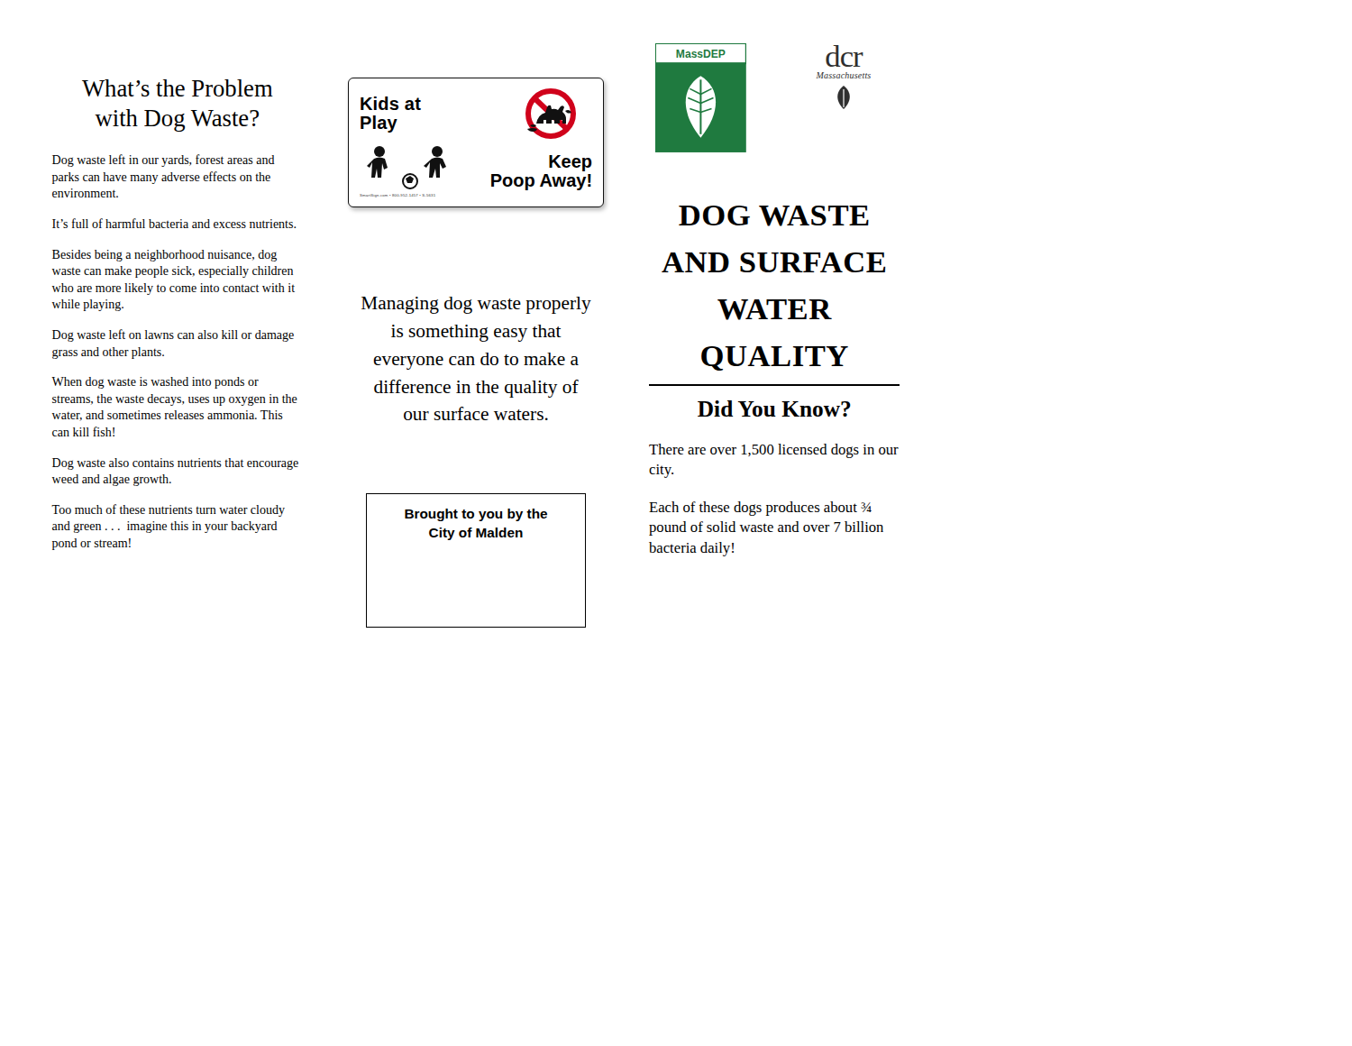What’s the Problem with Dog Waste?
Dog waste left in our yards, forest areas and parks can have many adverse effects on the environment.
It’s full of harmful bacteria and excess nutrients.
Besides being a neighborhood nuisance, dog waste can make people sick, especially children who are more likely to come into contact with it while playing.
Dog waste left on lawns can also kill or damage grass and other plants.
When dog waste is washed into ponds or streams, the waste decays, uses up oxygen in the water, and sometimes releases ammonia. This can kill fish!
Dog waste also contains nutrients that encourage weed and algae growth.
Too much of these nutrients turn water cloudy and green . . . imagine this in your backyard pond or stream!
Kids at
Play
Keep
Poop Away!
SmartSign.com • 800-952-1457 • S-5631
Managing dog waste properly is something easy that everyone can do to make a difference in the quality of our surface waters.
Brought to you by the
City of Malden
MassDEP
dcr
Massachusetts
DOG WASTE AND SURFACE WATER QUALITY
Did You Know?
There are over 1,500 licensed dogs in our city.
Each of these dogs produces about ¾ pound of solid waste and over 7 billion bacteria daily!